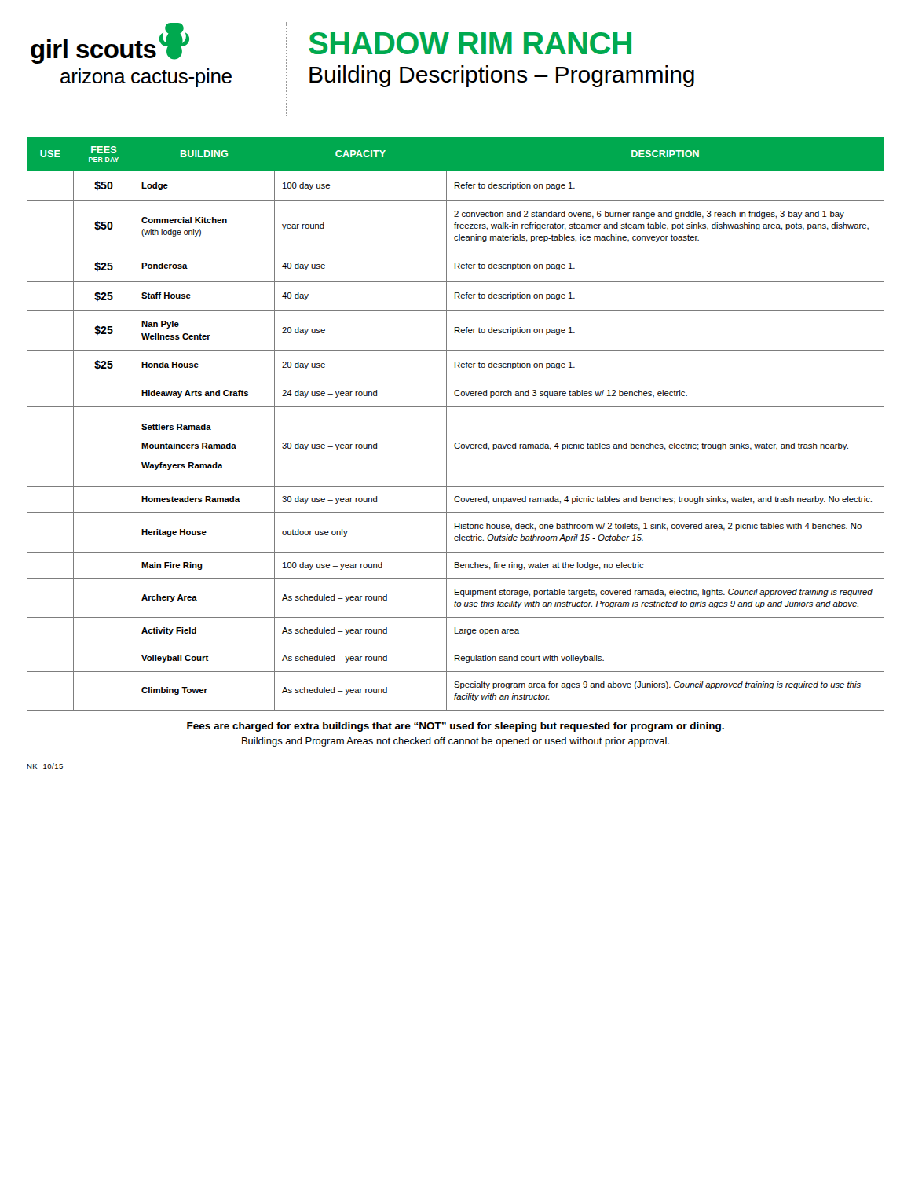girl scouts
arizona cactus-pine
SHADOW RIM RANCH
Building Descriptions – Programming
| USE | FEES PER DAY | BUILDING | CAPACITY | DESCRIPTION |
| --- | --- | --- | --- | --- |
| | $50 | Lodge | 100 day use | Refer to description on page 1. |
| | $50 | Commercial Kitchen (with lodge only) | year round | 2 convection and 2 standard ovens, 6-burner range and griddle, 3 reach-in fridges, 3-bay and 1-bay freezers, walk-in refrigerator, steamer and steam table, pot sinks, dishwashing area, pots, pans, dishware, cleaning materials, prep-tables, ice machine, conveyor toaster. |
| | $25 | Ponderosa | 40 day use | Refer to description on page 1. |
| | $25 | Staff House | 40 day | Refer to description on page 1. |
| | $25 | Nan Pyle Wellness Center | 20 day use | Refer to description on page 1. |
| | $25 | Honda House | 20 day use | Refer to description on page 1. |
| | | Hideaway Arts and Crafts | 24 day use – year round | Covered porch and 3 square tables w/ 12 benches, electric. |
| | | Settlers Ramada Mountaineers Ramada Wayfayers Ramada | 30 day use – year round | Covered, paved ramada, 4 picnic tables and benches, electric; trough sinks, water, and trash nearby. |
| | | Homesteaders Ramada | 30 day use – year round | Covered, unpaved ramada, 4 picnic tables and benches; trough sinks, water, and trash nearby. No electric. |
| | | Heritage House | outdoor use only | Historic house, deck, one bathroom w/ 2 toilets, 1 sink, covered area, 2 picnic tables with 4 benches. No electric. Outside bathroom April 15 - October 15. |
| | | Main Fire Ring | 100 day use – year round | Benches, fire ring, water at the lodge, no electric |
| | | Archery Area | As scheduled – year round | Equipment storage, portable targets, covered ramada, electric, lights. Council approved training is required to use this facility with an instructor. Program is restricted to girls ages 9 and up and Juniors and above. |
| | | Activity Field | As scheduled – year round | Large open area |
| | | Volleyball Court | As scheduled – year round | Regulation sand court with volleyballs. |
| | | Climbing Tower | As scheduled – year round | Specialty program area for ages 9 and above (Juniors). Council approved training is required to use this facility with an instructor. |
Fees are charged for extra buildings that are “NOT” used for sleeping but requested for program or dining. Buildings and Program Areas not checked off cannot be opened or used without prior approval.
NK 10/15